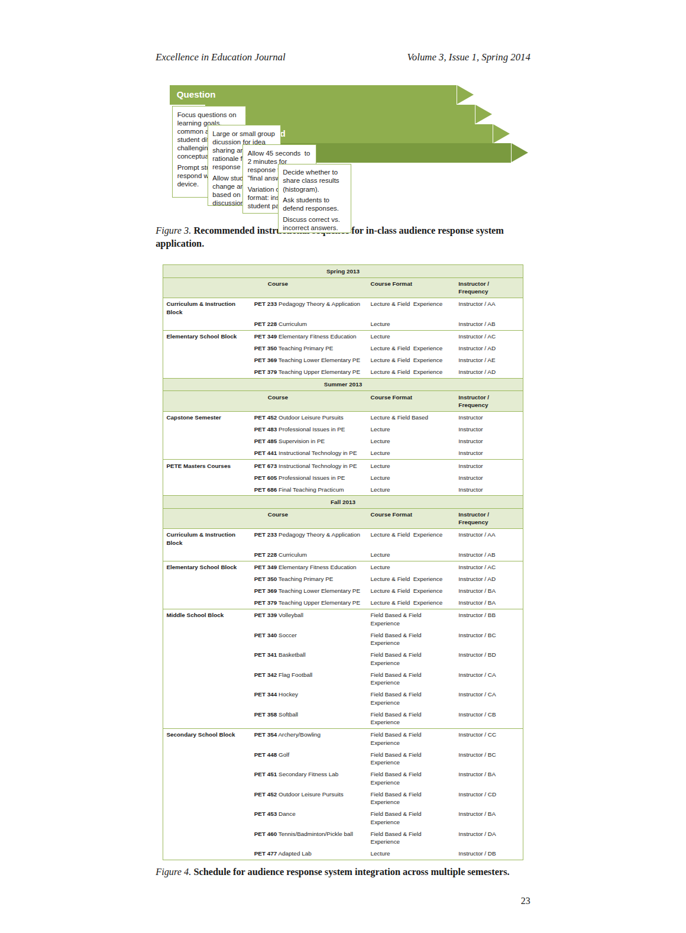Excellence in Education Journal
Volume 3, Issue 1, Spring 2014
Question
Discuss
Respond
Lecture
Focus questions on learning goals, common areas of student difficulty, or challenging conceptual ideas.
Prompt students to respond with iClicker device.
Large or small group dicussion for idea sharing and rationale for response selection.
Allow students to change answer based on discussion.
Allow 45 seconds to 2 minutes for response to select "final answer."
Variation of timing format: instructor vs. student paced.
Decide whether to share class results (histogram).
Ask students to defend responses.
Discuss correct vs. incorrect answers.
Figure 3. Recommended instructional sequence for in-class audience response system application.
| Spring 2013 |
| | Course | Course Format | Instructor / Frequency |
| Curriculum & Instruction Block | PET 233 Pedagogy Theory & Application | Lecture & Field Experience | Instructor / AA |
| | PET 228 Curriculum | Lecture | Instructor / AB |
| Elementary School Block | PET 349 Elementary Fitness Education | Lecture | Instructor / AC |
| | PET 350 Teaching Primary PE | Lecture & Field Experience | Instructor / AD |
| | PET 369 Teaching Lower Elementary PE | Lecture & Field Experience | Instructor / AE |
| | PET 379 Teaching Upper Elementary PE | Lecture & Field Experience | Instructor / AD |
| Summer 2013 |
| | Course | Course Format | Instructor / Frequency |
| Capstone Semester | PET 452 Outdoor Leisure Pursuits | Lecture & Field Based | Instructor |
| | PET 483 Professional Issues in PE | Lecture | Instructor |
| | PET 485 Supervision in PE | Lecture | Instructor |
| | PET 441 Instructional Technology in PE | Lecture | Instructor |
| PETE Masters Courses | PET 673 Instructional Technology in PE | Lecture | Instructor |
| | PET 605 Professional Issues in PE | Lecture | Instructor |
| | PET 686 Final Teaching Practicum | Lecture | Instructor |
| Fall 2013 |
| | Course | Course Format | Instructor / Frequency |
| Curriculum & Instruction Block | PET 233 Pedagogy Theory & Application | Lecture & Field Experience | Instructor / AA |
| | PET 228 Curriculum | Lecture | Instructor / AB |
| Elementary School Block | PET 349 Elementary Fitness Education | Lecture | Instructor / AC |
| | PET 350 Teaching Primary PE | Lecture & Field Experience | Instructor / AD |
| | PET 369 Teaching Lower Elementary PE | Lecture & Field Experience | Instructor / BA |
| | PET 379 Teaching Upper Elementary PE | Lecture & Field Experience | Instructor / BA |
| Middle School Block | PET 339 Volleyball | Field Based & Field Experience | Instructor / BB |
| | PET 340 Soccer | Field Based & Field Experience | Instructor / BC |
| | PET 341 Basketball | Field Based & Field Experience | Instructor / BD |
| | PET 342 Flag Football | Field Based & Field Experience | Instructor / CA |
| | PET 344 Hockey | Field Based & Field Experience | Instructor / CA |
| | PET 358 Softball | Field Based & Field Experience | Instructor / CB |
| Secondary School Block | PET 354 Archery/Bowling | Field Based & Field Experience | Instructor / CC |
| | PET 448 Golf | Field Based & Field Experience | Instructor / BC |
| | PET 451 Secondary Fitness Lab | Field Based & Field Experience | Instructor / BA |
| | PET 452 Outdoor Leisure Pursuits | Field Based & Field Experience | Instructor / CD |
| | PET 453 Dance | Field Based & Field Experience | Instructor / BA |
| | PET 460 Tennis/Badminton/Pickle ball | Field Based & Field Experience | Instructor / DA |
| | PET 477 Adapted Lab | Lecture | Instructor / DB |
Figure 4. Schedule for audience response system integration across multiple semesters.
23